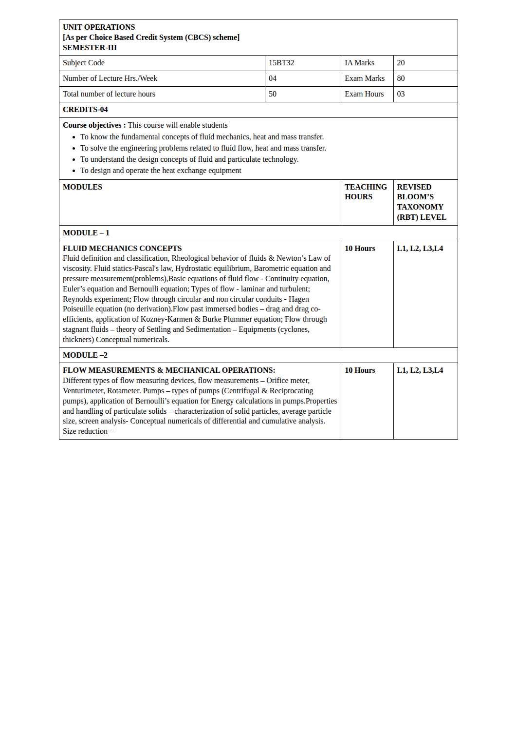| UNIT OPERATIONS [As per Choice Based Credit System (CBCS) scheme] SEMESTER-III |
| Subject Code | 15BT32 | IA Marks | 20 |
| Number of Lecture Hrs./Week | 04 | Exam Marks | 80 |
| Total number of lecture hours | 50 | Exam Hours | 03 |
| CREDITS-04 |
| Course objectives : This course will enable students To know the fundamental concepts of fluid mechanics, heat and mass transfer. To solve the engineering problems related to fluid flow, heat and mass transfer. To understand the design concepts of fluid and particulate technology. To design and operate the heat exchange equipment |
| MODULES | TEACHING HOURS | REVISED BLOOM’S TAXONOMY (RBT) LEVEL |
| MODULE – 1 |
| FLUID MECHANICS CONCEPTS Fluid definition and classification, Rheological behavior of fluids & Newton’s Law of viscosity. Fluid statics-Pascal's law, Hydrostatic equilibrium, Barometric equation and pressure measurement(problems),Basic equations of fluid flow - Continuity equation, Euler’s equation and Bernoulli equation; Types of flow - laminar and turbulent; Reynolds experiment; Flow through circular and non circular conduits - Hagen Poiseuille equation (no derivation).Flow past immersed bodies – drag and drag co-efficients, application of Kozney-Karmen & Burke Plummer equation; Flow through stagnant fluids – theory of Settling and Sedimentation – Equipments (cyclones, thickners) Conceptual numericals. | 10 Hours | L1, L2, L3,L4 |
| MODULE –2 |
| FLOW MEASUREMENTS & MECHANICAL OPERATIONS: Different types of flow measuring devices, flow measurements – Orifice meter, Venturimeter, Rotameter. Pumps – types of pumps (Centrifugal & Reciprocating pumps), application of Bernoulli’s equation for Energy calculations in pumps.Properties and handling of particulate solids – characterization of solid particles, average particle size, screen analysis- Conceptual numericals of differential and cumulative analysis. Size reduction – | 10 Hours | L1, L2, L3,L4 |